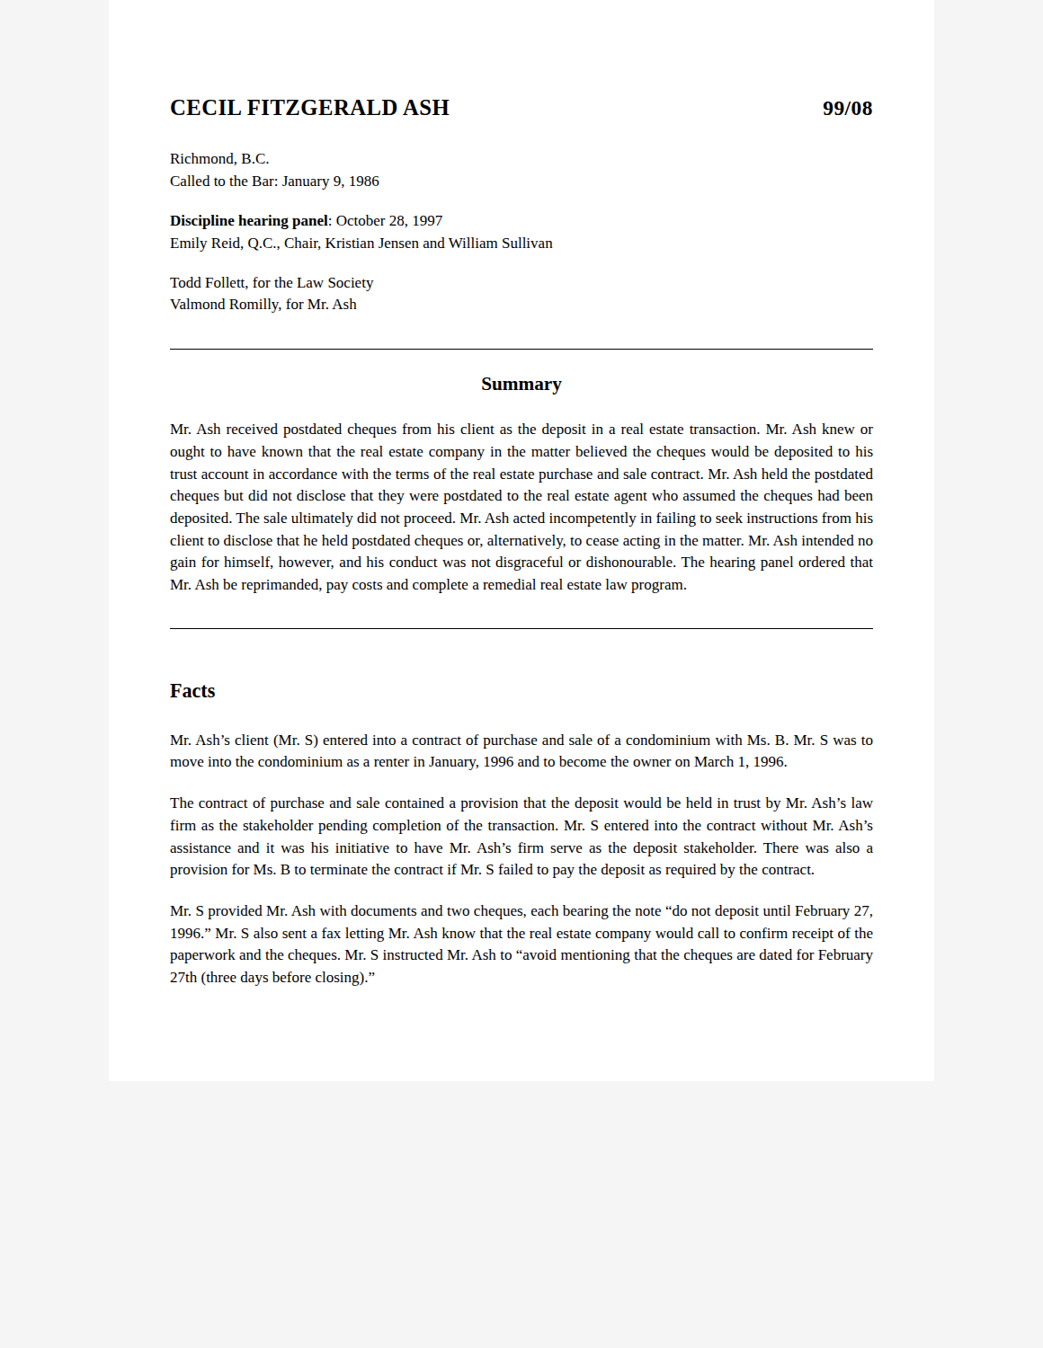CECIL FITZGERALD ASH 99/08
Richmond, B.C.
Called to the Bar: January 9, 1986
Discipline hearing panel: October 28, 1997
Emily Reid, Q.C., Chair, Kristian Jensen and William Sullivan
Todd Follett, for the Law Society
Valmond Romilly, for Mr. Ash
Summary
Mr. Ash received postdated cheques from his client as the deposit in a real estate transaction. Mr. Ash knew or ought to have known that the real estate company in the matter believed the cheques would be deposited to his trust account in accordance with the terms of the real estate purchase and sale contract. Mr. Ash held the postdated cheques but did not disclose that they were postdated to the real estate agent who assumed the cheques had been deposited. The sale ultimately did not proceed. Mr. Ash acted incompetently in failing to seek instructions from his client to disclose that he held postdated cheques or, alternatively, to cease acting in the matter. Mr. Ash intended no gain for himself, however, and his conduct was not disgraceful or dishonourable. The hearing panel ordered that Mr. Ash be reprimanded, pay costs and complete a remedial real estate law program.
Facts
Mr. Ash’s client (Mr. S) entered into a contract of purchase and sale of a condominium with Ms. B. Mr. S was to move into the condominium as a renter in January, 1996 and to become the owner on March 1, 1996.
The contract of purchase and sale contained a provision that the deposit would be held in trust by Mr. Ash’s law firm as the stakeholder pending completion of the transaction. Mr. S entered into the contract without Mr. Ash’s assistance and it was his initiative to have Mr. Ash’s firm serve as the deposit stakeholder. There was also a provision for Ms. B to terminate the contract if Mr. S failed to pay the deposit as required by the contract.
Mr. S provided Mr. Ash with documents and two cheques, each bearing the note “do not deposit until February 27, 1996.” Mr. S also sent a fax letting Mr. Ash know that the real estate company would call to confirm receipt of the paperwork and the cheques. Mr. S instructed Mr. Ash to “avoid mentioning that the cheques are dated for February 27th (three days before closing).”